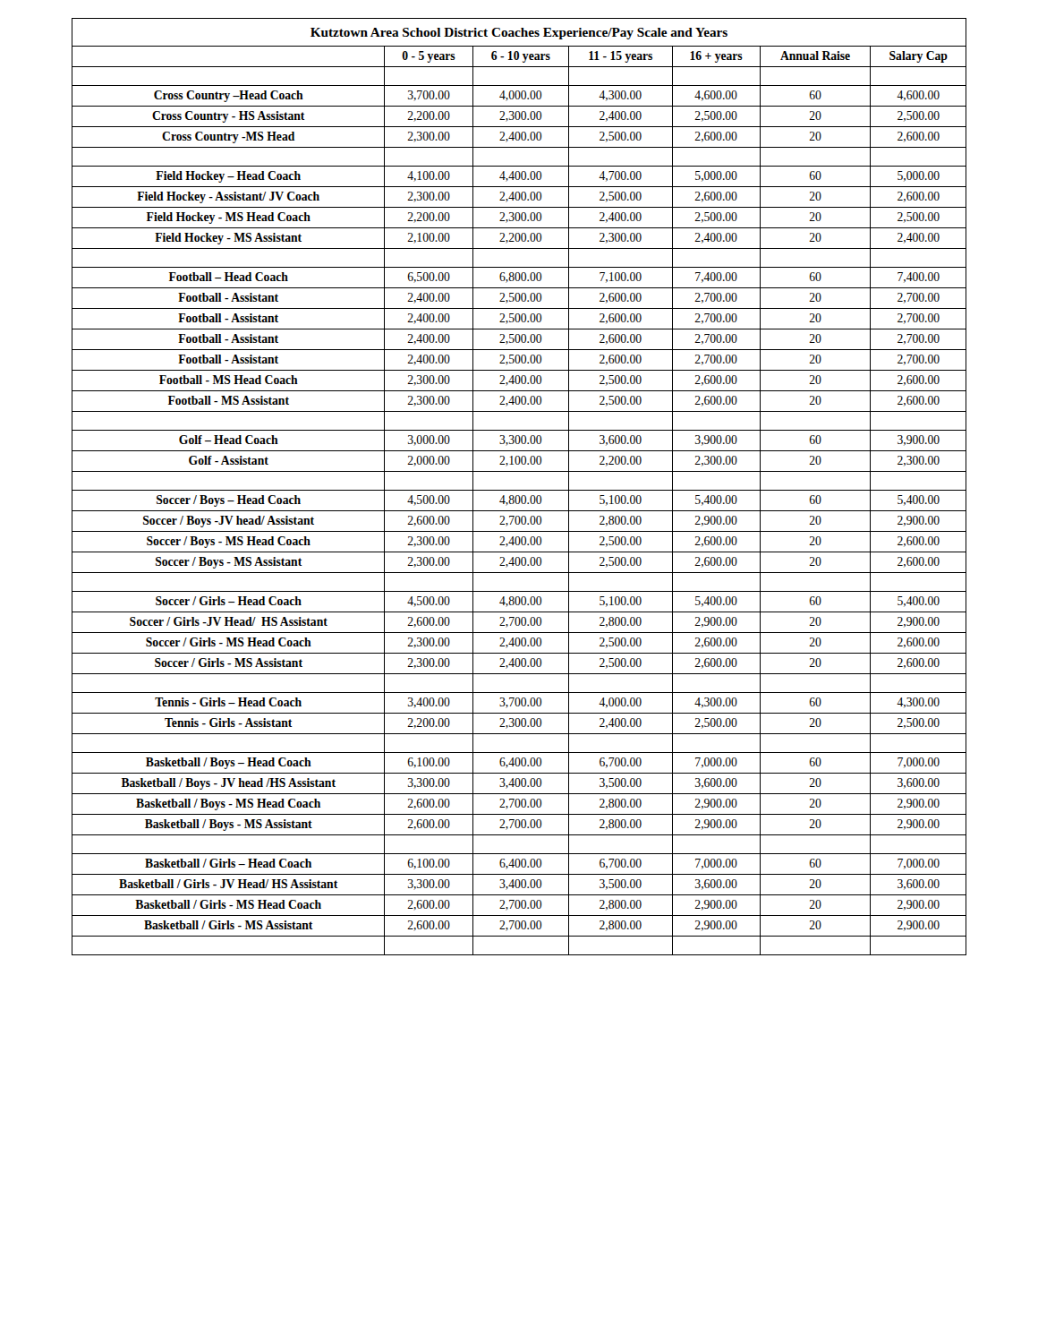Kutztown Area School District Coaches Experience/Pay Scale and Years
| | 0 - 5 years | 6 - 10 years | 11 - 15 years | 16 + years | Annual Raise | Salary Cap |
| --- | --- | --- | --- | --- | --- | --- |
| Cross Country –Head Coach | 3,700.00 | 4,000.00 | 4,300.00 | 4,600.00 | 60 | 4,600.00 |
| Cross Country - HS Assistant | 2,200.00 | 2,300.00 | 2,400.00 | 2,500.00 | 20 | 2,500.00 |
| Cross Country -MS Head | 2,300.00 | 2,400.00 | 2,500.00 | 2,600.00 | 20 | 2,600.00 |
| Field Hockey – Head Coach | 4,100.00 | 4,400.00 | 4,700.00 | 5,000.00 | 60 | 5,000.00 |
| Field Hockey - Assistant/ JV Coach | 2,300.00 | 2,400.00 | 2,500.00 | 2,600.00 | 20 | 2,600.00 |
| Field Hockey - MS Head Coach | 2,200.00 | 2,300.00 | 2,400.00 | 2,500.00 | 20 | 2,500.00 |
| Field Hockey - MS Assistant | 2,100.00 | 2,200.00 | 2,300.00 | 2,400.00 | 20 | 2,400.00 |
| Football – Head Coach | 6,500.00 | 6,800.00 | 7,100.00 | 7,400.00 | 60 | 7,400.00 |
| Football - Assistant | 2,400.00 | 2,500.00 | 2,600.00 | 2,700.00 | 20 | 2,700.00 |
| Football - Assistant | 2,400.00 | 2,500.00 | 2,600.00 | 2,700.00 | 20 | 2,700.00 |
| Football - Assistant | 2,400.00 | 2,500.00 | 2,600.00 | 2,700.00 | 20 | 2,700.00 |
| Football - Assistant | 2,400.00 | 2,500.00 | 2,600.00 | 2,700.00 | 20 | 2,700.00 |
| Football - MS Head Coach | 2,300.00 | 2,400.00 | 2,500.00 | 2,600.00 | 20 | 2,600.00 |
| Football - MS Assistant | 2,300.00 | 2,400.00 | 2,500.00 | 2,600.00 | 20 | 2,600.00 |
| Golf – Head Coach | 3,000.00 | 3,300.00 | 3,600.00 | 3,900.00 | 60 | 3,900.00 |
| Golf - Assistant | 2,000.00 | 2,100.00 | 2,200.00 | 2,300.00 | 20 | 2,300.00 |
| Soccer / Boys – Head Coach | 4,500.00 | 4,800.00 | 5,100.00 | 5,400.00 | 60 | 5,400.00 |
| Soccer / Boys -JV head/ Assistant | 2,600.00 | 2,700.00 | 2,800.00 | 2,900.00 | 20 | 2,900.00 |
| Soccer / Boys - MS Head Coach | 2,300.00 | 2,400.00 | 2,500.00 | 2,600.00 | 20 | 2,600.00 |
| Soccer / Boys - MS Assistant | 2,300.00 | 2,400.00 | 2,500.00 | 2,600.00 | 20 | 2,600.00 |
| Soccer / Girls – Head Coach | 4,500.00 | 4,800.00 | 5,100.00 | 5,400.00 | 60 | 5,400.00 |
| Soccer / Girls -JV Head/ HS Assistant | 2,600.00 | 2,700.00 | 2,800.00 | 2,900.00 | 20 | 2,900.00 |
| Soccer / Girls - MS Head Coach | 2,300.00 | 2,400.00 | 2,500.00 | 2,600.00 | 20 | 2,600.00 |
| Soccer / Girls - MS Assistant | 2,300.00 | 2,400.00 | 2,500.00 | 2,600.00 | 20 | 2,600.00 |
| Tennis - Girls – Head Coach | 3,400.00 | 3,700.00 | 4,000.00 | 4,300.00 | 60 | 4,300.00 |
| Tennis - Girls - Assistant | 2,200.00 | 2,300.00 | 2,400.00 | 2,500.00 | 20 | 2,500.00 |
| Basketball / Boys – Head Coach | 6,100.00 | 6,400.00 | 6,700.00 | 7,000.00 | 60 | 7,000.00 |
| Basketball / Boys - JV head /HS Assistant | 3,300.00 | 3,400.00 | 3,500.00 | 3,600.00 | 20 | 3,600.00 |
| Basketball / Boys - MS Head Coach | 2,600.00 | 2,700.00 | 2,800.00 | 2,900.00 | 20 | 2,900.00 |
| Basketball / Boys - MS Assistant | 2,600.00 | 2,700.00 | 2,800.00 | 2,900.00 | 20 | 2,900.00 |
| Basketball / Girls – Head Coach | 6,100.00 | 6,400.00 | 6,700.00 | 7,000.00 | 60 | 7,000.00 |
| Basketball / Girls - JV Head/ HS Assistant | 3,300.00 | 3,400.00 | 3,500.00 | 3,600.00 | 20 | 3,600.00 |
| Basketball / Girls - MS Head Coach | 2,600.00 | 2,700.00 | 2,800.00 | 2,900.00 | 20 | 2,900.00 |
| Basketball / Girls - MS Assistant | 2,600.00 | 2,700.00 | 2,800.00 | 2,900.00 | 20 | 2,900.00 |